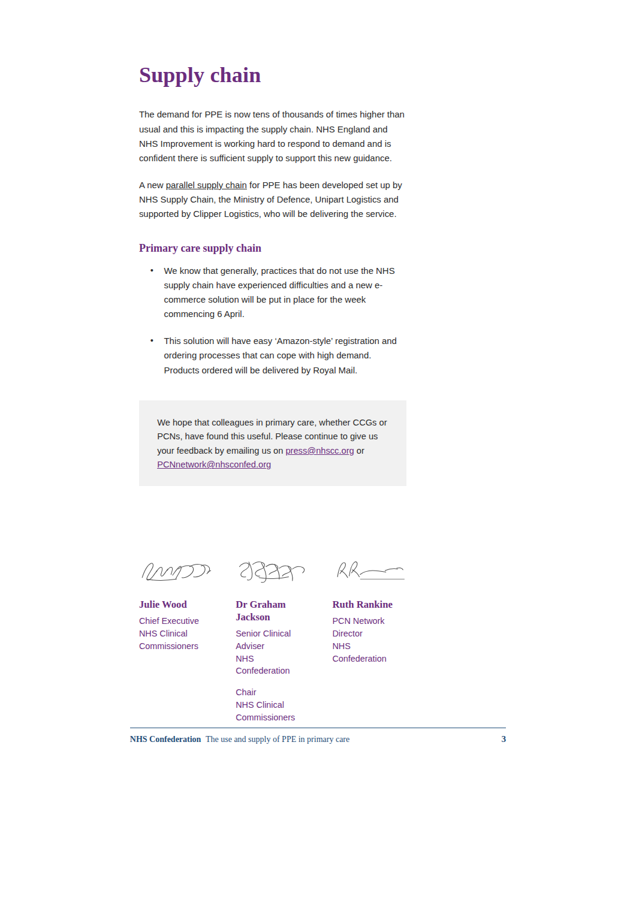Supply chain
The demand for PPE is now tens of thousands of times higher than usual and this is impacting the supply chain. NHS England and NHS Improvement is working hard to respond to demand and is confident there is sufficient supply to support this new guidance.
A new parallel supply chain for PPE has been developed set up by NHS Supply Chain, the Ministry of Defence, Unipart Logistics and supported by Clipper Logistics, who will be delivering the service.
Primary care supply chain
We know that generally, practices that do not use the NHS supply chain have experienced difficulties and a new e-commerce solution will be put in place for the week commencing 6 April.
This solution will have easy ‘Amazon-style’ registration and ordering processes that can cope with high demand. Products ordered will be delivered by Royal Mail.
We hope that colleagues in primary care, whether CCGs or PCNs, have found this useful. Please continue to give us your feedback by emailing us on press@nhscc.org or PCNnetwork@nhsconfed.org
Julie Wood
Chief Executive
NHS Clinical Commissioners
Dr Graham Jackson
Senior Clinical Adviser
NHS Confederation
Chair
NHS Clinical Commissioners
Ruth Rankine
PCN Network Director
NHS Confederation
NHS Confederation The use and supply of PPE in primary care
3